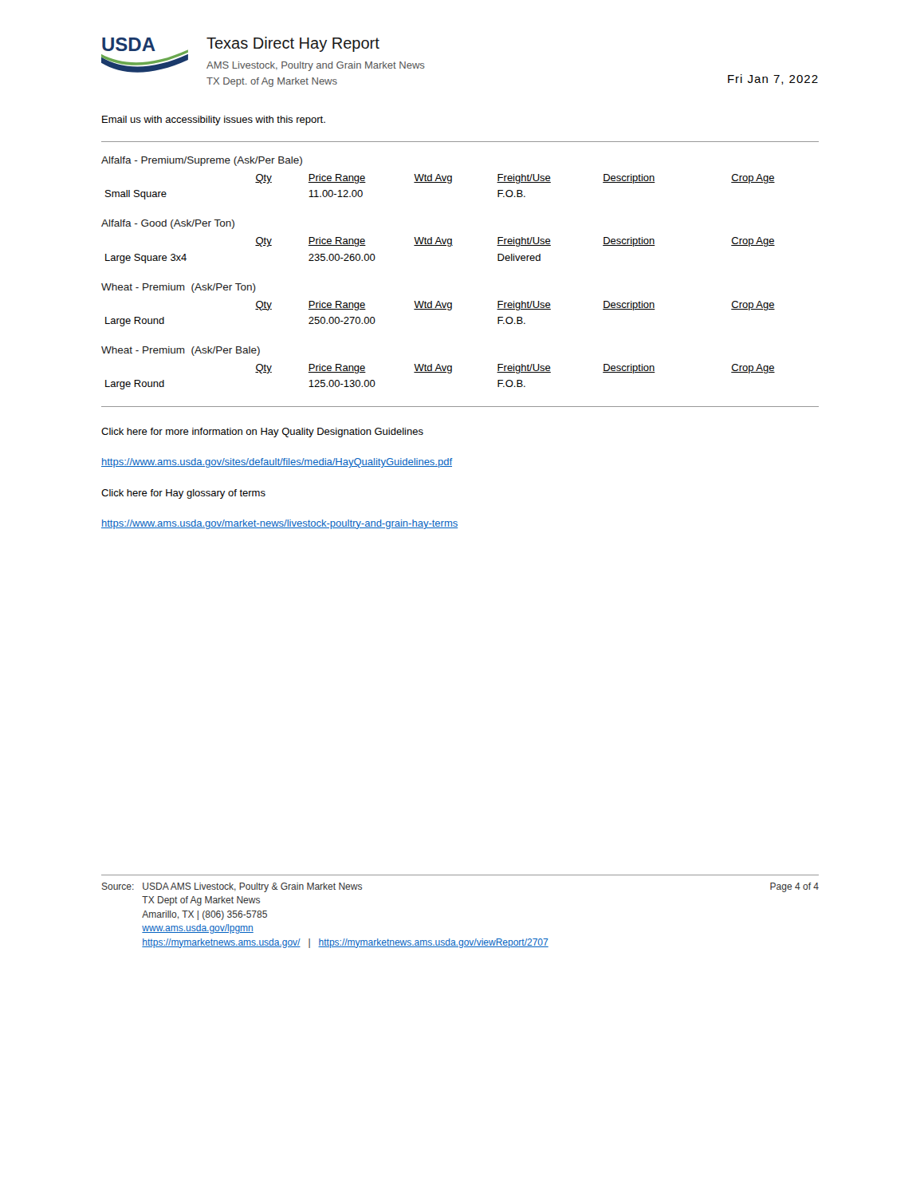USDA
Texas Direct Hay Report
AMS Livestock, Poultry and Grain Market News
TX Dept. of Ag Market News
Fri Jan 7, 2022
Email us with accessibility issues with this report.
Alfalfa - Premium/Supreme (Ask/Per Bale)
| | Qty | Price Range | Wtd Avg | Freight/Use | Description | Crop Age |
| --- | --- | --- | --- | --- | --- | --- |
| Small Square | | 11.00-12.00 | | F.O.B. | | |
Alfalfa - Good (Ask/Per Ton)
| | Qty | Price Range | Wtd Avg | Freight/Use | Description | Crop Age |
| --- | --- | --- | --- | --- | --- | --- |
| Large Square 3x4 | | 235.00-260.00 | | Delivered | | |
Wheat - Premium (Ask/Per Ton)
| | Qty | Price Range | Wtd Avg | Freight/Use | Description | Crop Age |
| --- | --- | --- | --- | --- | --- | --- |
| Large Round | | 250.00-270.00 | | F.O.B. | | |
Wheat - Premium (Ask/Per Bale)
| | Qty | Price Range | Wtd Avg | Freight/Use | Description | Crop Age |
| --- | --- | --- | --- | --- | --- | --- |
| Large Round | | 125.00-130.00 | | F.O.B. | | |
Click here for more information on Hay Quality Designation Guidelines
https://www.ams.usda.gov/sites/default/files/media/HayQualityGuidelines.pdf
Click here for Hay glossary of terms
https://www.ams.usda.gov/market-news/livestock-poultry-and-grain-hay-terms
Source:
USDA AMS Livestock, Poultry & Grain Market News
TX Dept of Ag Market News
Amarillo, TX | (806) 356-5785
www.ams.usda.gov/lpgmn
https://mymarketnews.ams.usda.gov/ | https://mymarketnews.ams.usda.gov/viewReport/2707
Page 4 of 4